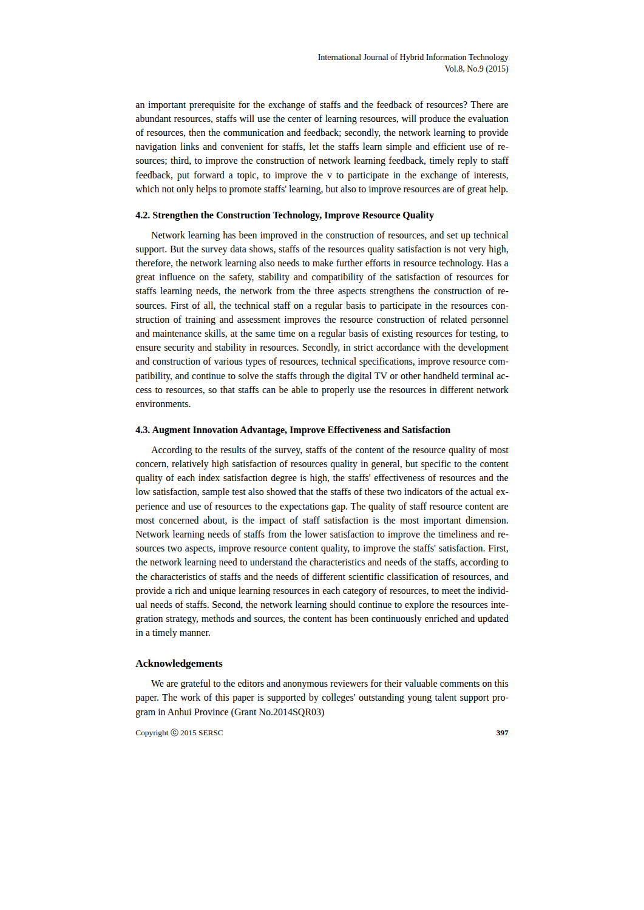International Journal of Hybrid Information Technology Vol.8, No.9 (2015)
an important prerequisite for the exchange of staffs and the feedback of resources? There are abundant resources, staffs will use the center of learning resources, will produce the evaluation of resources, then the communication and feedback; secondly, the network learning to provide navigation links and convenient for staffs, let the staffs learn simple and efficient use of resources; third, to improve the construction of network learning feedback, timely reply to staff feedback, put forward a topic, to improve the v to participate in the exchange of interests, which not only helps to promote staffs' learning, but also to improve resources are of great help.
4.2. Strengthen the Construction Technology, Improve Resource Quality
Network learning has been improved in the construction of resources, and set up technical support. But the survey data shows, staffs of the resources quality satisfaction is not very high, therefore, the network learning also needs to make further efforts in resource technology. Has a great influence on the safety, stability and compatibility of the satisfaction of resources for staffs learning needs, the network from the three aspects strengthens the construction of resources. First of all, the technical staff on a regular basis to participate in the resources construction of training and assessment improves the resource construction of related personnel and maintenance skills, at the same time on a regular basis of existing resources for testing, to ensure security and stability in resources. Secondly, in strict accordance with the development and construction of various types of resources, technical specifications, improve resource compatibility, and continue to solve the staffs through the digital TV or other handheld terminal access to resources, so that staffs can be able to properly use the resources in different network environments.
4.3. Augment Innovation Advantage, Improve Effectiveness and Satisfaction
According to the results of the survey, staffs of the content of the resource quality of most concern, relatively high satisfaction of resources quality in general, but specific to the content quality of each index satisfaction degree is high, the staffs' effectiveness of resources and the low satisfaction, sample test also showed that the staffs of these two indicators of the actual experience and use of resources to the expectations gap. The quality of staff resource content are most concerned about, is the impact of staff satisfaction is the most important dimension. Network learning needs of staffs from the lower satisfaction to improve the timeliness and resources two aspects, improve resource content quality, to improve the staffs' satisfaction. First, the network learning need to understand the characteristics and needs of the staffs, according to the characteristics of staffs and the needs of different scientific classification of resources, and provide a rich and unique learning resources in each category of resources, to meet the individual needs of staffs. Second, the network learning should continue to explore the resources integration strategy, methods and sources, the content has been continuously enriched and updated in a timely manner.
Acknowledgements
We are grateful to the editors and anonymous reviewers for their valuable comments on this paper. The work of this paper is supported by colleges' outstanding young talent support program in Anhui Province (Grant No.2014SQR03)
Copyright ⓒ 2015 SERSC 397